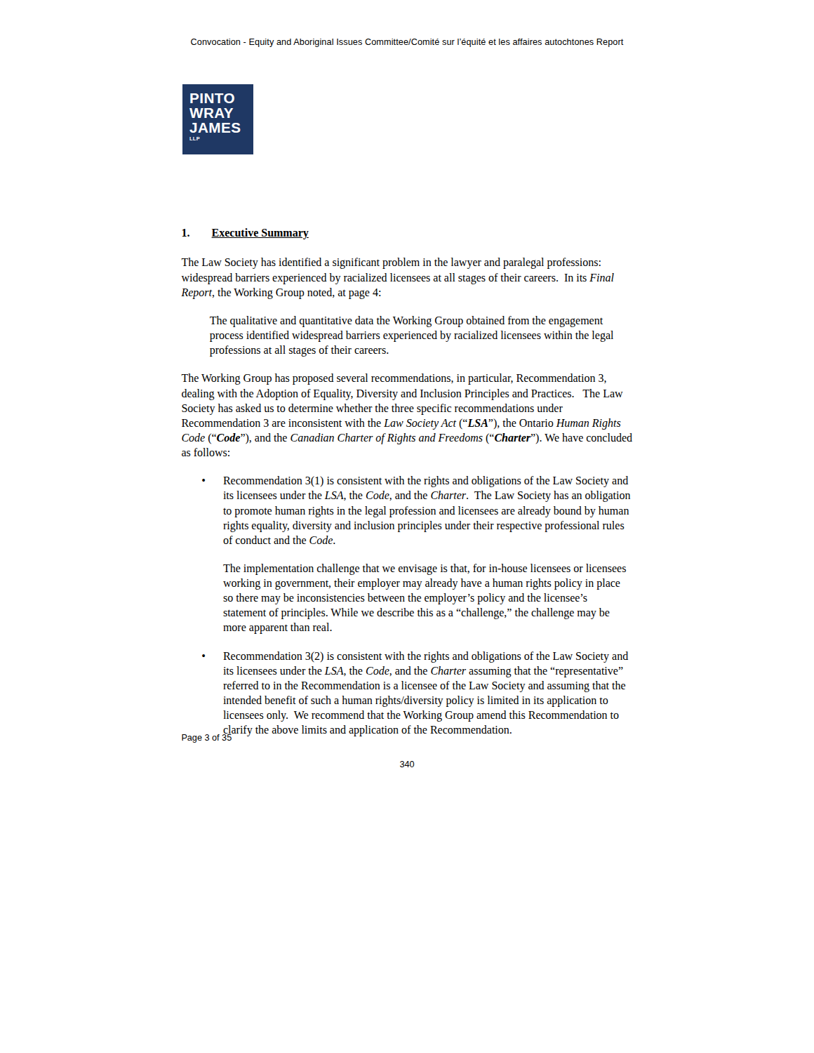Convocation - Equity and Aboriginal Issues Committee/Comité sur l’équité et les affaires autochtones Report
PINTO
WRAY
JAMES LLP
1. Executive Summary
The Law Society has identified a significant problem in the lawyer and paralegal professions: widespread barriers experienced by racialized licensees at all stages of their careers. In its Final Report, the Working Group noted, at page 4:
The qualitative and quantitative data the Working Group obtained from the engagement process identified widespread barriers experienced by racialized licensees within the legal professions at all stages of their careers.
The Working Group has proposed several recommendations, in particular, Recommendation 3, dealing with the Adoption of Equality, Diversity and Inclusion Principles and Practices. The Law Society has asked us to determine whether the three specific recommendations under Recommendation 3 are inconsistent with the Law Society Act (“LSA”), the Ontario Human Rights Code (“Code”), and the Canadian Charter of Rights and Freedoms (“Charter”). We have concluded as follows:
Recommendation 3(1) is consistent with the rights and obligations of the Law Society and its licensees under the LSA, the Code, and the Charter. The Law Society has an obligation to promote human rights in the legal profession and licensees are already bound by human rights equality, diversity and inclusion principles under their respective professional rules of conduct and the Code.
The implementation challenge that we envisage is that, for in-house licensees or licensees working in government, their employer may already have a human rights policy in place so there may be inconsistencies between the employer’s policy and the licensee’s statement of principles. While we describe this as a “challenge,” the challenge may be more apparent than real.
Recommendation 3(2) is consistent with the rights and obligations of the Law Society and its licensees under the LSA, the Code, and the Charter assuming that the “representative” referred to in the Recommendation is a licensee of the Law Society and assuming that the intended benefit of such a human rights/diversity policy is limited in its application to licensees only. We recommend that the Working Group amend this Recommendation to clarify the above limits and application of the Recommendation.
Page 3 of 35
340